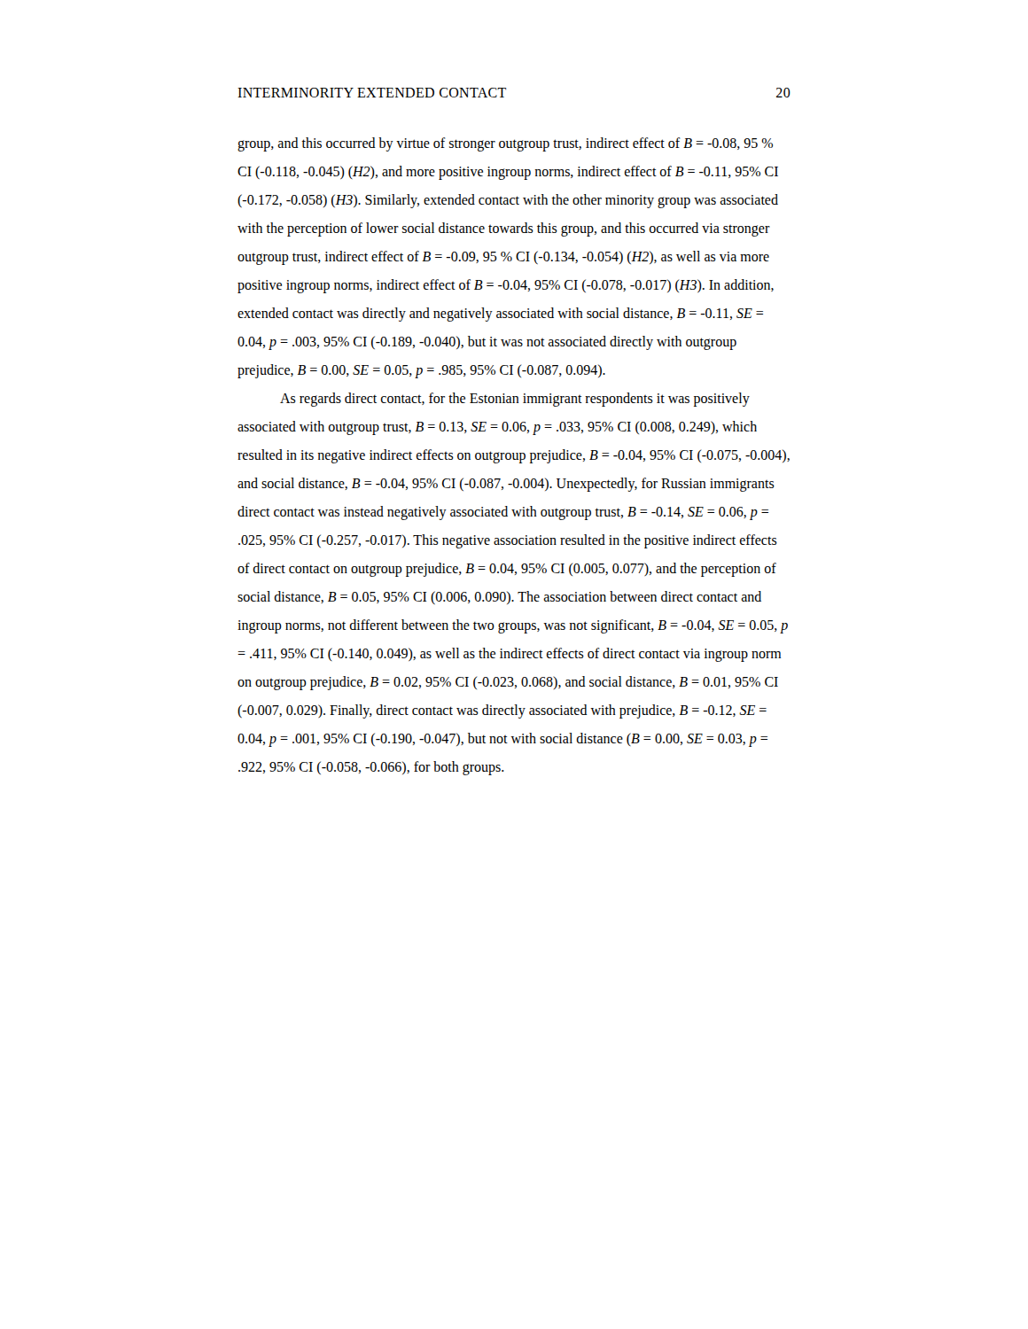Interminority Extended Contact 20
group, and this occurred by virtue of stronger outgroup trust, indirect effect of B = -0.08, 95 % CI (-0.118, -0.045) (H2), and more positive ingroup norms, indirect effect of B = -0.11, 95% CI (-0.172, -0.058) (H3). Similarly, extended contact with the other minority group was associated with the perception of lower social distance towards this group, and this occurred via stronger outgroup trust, indirect effect of B = -0.09, 95 % CI (-0.134, -0.054) (H2), as well as via more positive ingroup norms, indirect effect of B = -0.04, 95% CI (-0.078, -0.017) (H3). In addition, extended contact was directly and negatively associated with social distance, B = -0.11, SE = 0.04, p = .003, 95% CI (-0.189, -0.040), but it was not associated directly with outgroup prejudice, B = 0.00, SE = 0.05, p = .985, 95% CI (-0.087, 0.094).
As regards direct contact, for the Estonian immigrant respondents it was positively associated with outgroup trust, B = 0.13, SE = 0.06, p = .033, 95% CI (0.008, 0.249), which resulted in its negative indirect effects on outgroup prejudice, B = -0.04, 95% CI (-0.075, -0.004), and social distance, B = -0.04, 95% CI (-0.087, -0.004). Unexpectedly, for Russian immigrants direct contact was instead negatively associated with outgroup trust, B = -0.14, SE = 0.06, p = .025, 95% CI (-0.257, -0.017). This negative association resulted in the positive indirect effects of direct contact on outgroup prejudice, B = 0.04, 95% CI (0.005, 0.077), and the perception of social distance, B = 0.05, 95% CI (0.006, 0.090). The association between direct contact and ingroup norms, not different between the two groups, was not significant, B = -0.04, SE = 0.05, p = .411, 95% CI (-0.140, 0.049), as well as the indirect effects of direct contact via ingroup norm on outgroup prejudice, B = 0.02, 95% CI (-0.023, 0.068), and social distance, B = 0.01, 95% CI (-0.007, 0.029). Finally, direct contact was directly associated with prejudice, B = -0.12, SE = 0.04, p = .001, 95% CI (-0.190, -0.047), but not with social distance (B = 0.00, SE = 0.03, p = .922, 95% CI (-0.058, -0.066), for both groups.